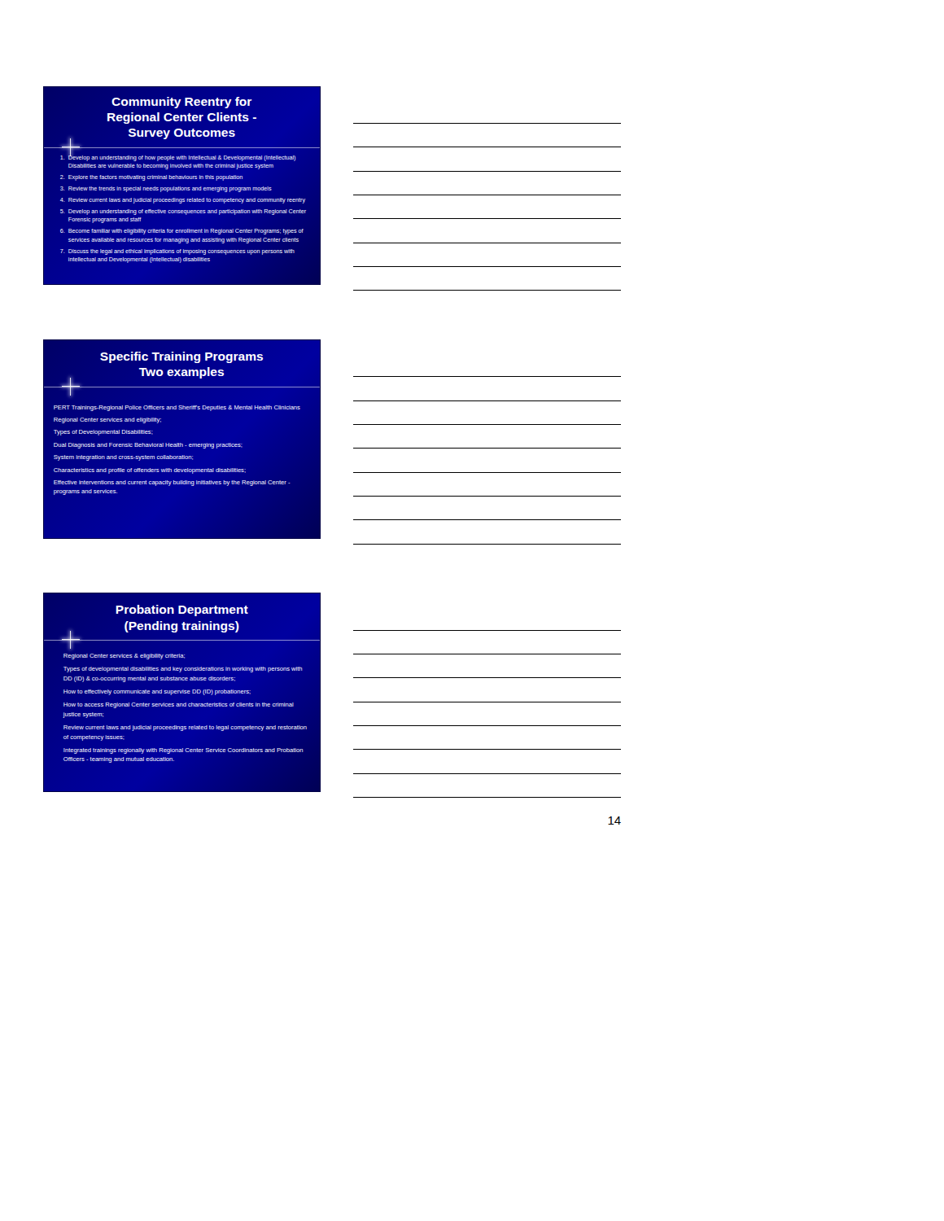Community Reentry for
Regional Center Clients -
Survey Outcomes
Develop an understanding of how people with Intellectual & Developmental (Intellectual) Disabilities are vulnerable to becoming involved with the criminal justice system
Explore the factors motivating criminal behaviours in this population
Review the trends in special needs populations and emerging program models
Review current laws and judicial proceedings related to competency and community reentry
Develop an understanding of effective consequences and participation with Regional Center Forensic programs and staff
Become familiar with eligibility criteria for enrollment in Regional Center Programs; types of services available and resources for managing and assisting with Regional Center clients
Discuss the legal and ethical implications of imposing consequences upon persons with intellectual and Developmental (Intellectual) disabilities
Specific Training Programs
Two examples
PERT Trainings-Regional Police Officers and Sheriff's Deputies & Mental Health Clinicians
Regional Center services and eligibility;
Types of Developmental Disabilities;
Dual Diagnosis and Forensic Behavioral Health - emerging practices;
System integration and cross-system collaboration;
Characteristics and profile of offenders with developmental disabilities;
Effective interventions and current capacity building initiatives by the Regional Center - programs and services.
Probation Department
(Pending trainings)
Regional Center services & eligibility criteria;
Types of developmental disabilities and key considerations in working with persons with DD (ID) & co-occurring mental and substance abuse disorders;
How to effectively communicate and supervise DD (ID) probationers;
How to access Regional Center services and characteristics of clients in the criminal justice system;
Review current laws and judicial proceedings related to legal competency and restoration of competency issues;
Integrated trainings regionally with Regional Center Service Coordinators and Probation Officers - teaming and mutual education.
14